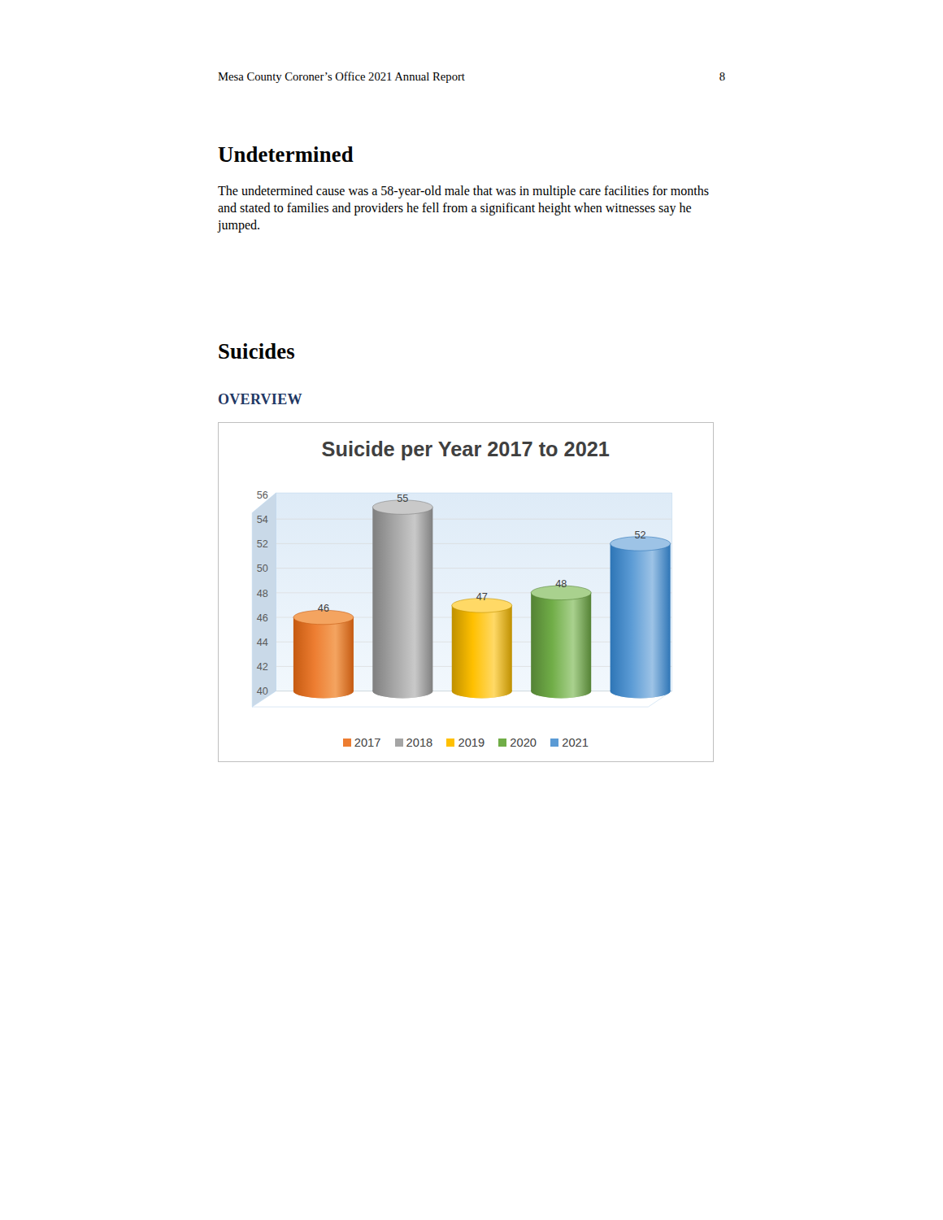Mesa County Coroner’s Office 2021 Annual Report
8
Undetermined
The undetermined cause was a 58-year-old male that was in multiple care facilities for months and stated to families and providers he fell from a significant height when witnesses say he jumped.
Suicides
OVERVIEW
Suicide per Year 2017 to 2021
40 42 44 46 48 50 52 54 56 46 55 47 48 52
2017 2018 2019 2020 2021